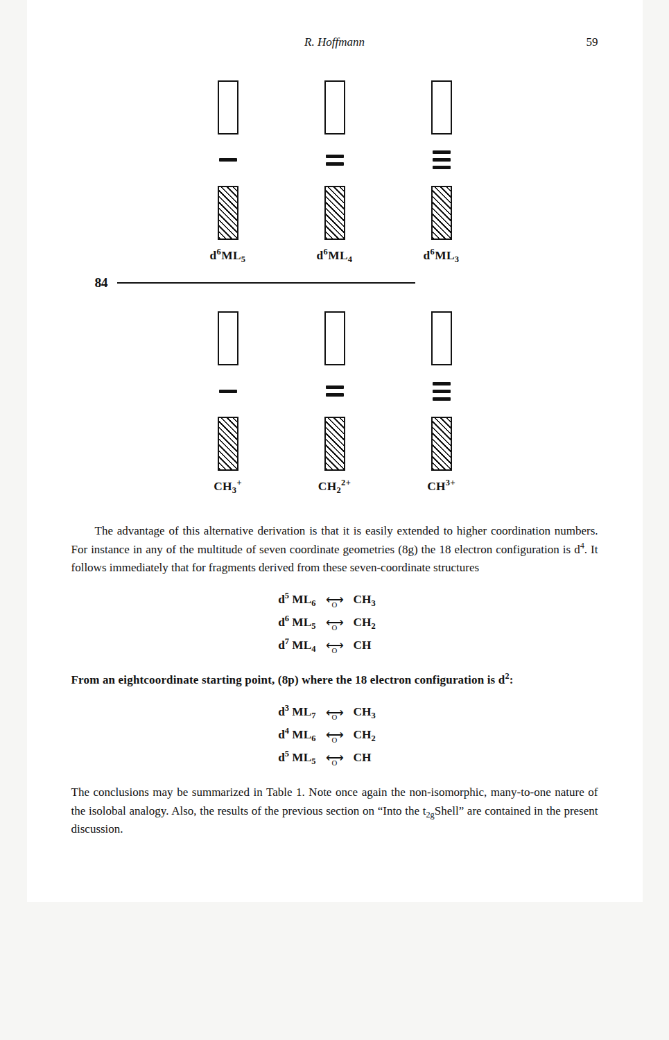R. Hoffmann
59
d6ML5
d6ML4
d6ML3
84
CH3+
CH22+
CH3+
The advantage of this alternative derivation is that it is easily extended to higher coordination numbers. For instance in any of the multitude of seven coordinate geometries (8g) the 18 electron configuration is d4. It follows immediately that for fragments derived from these seven-coordinate structures
d5 ML6 ⟷O CH3
d6 ML5 ⟷O CH2
d7 ML4 ⟷O CH
From an eightcoordinate starting point, (8p) where the 18 electron configuration is d2:
d3 ML7 ⟷O CH3
d4 ML6 ⟷O CH2
d5 ML5 ⟷O CH
The conclusions may be summarized in Table 1. Note once again the non-isomorphic, many-to-one nature of the isolobal analogy. Also, the results of the previous section on “Into the t2gShell” are contained in the present discussion.